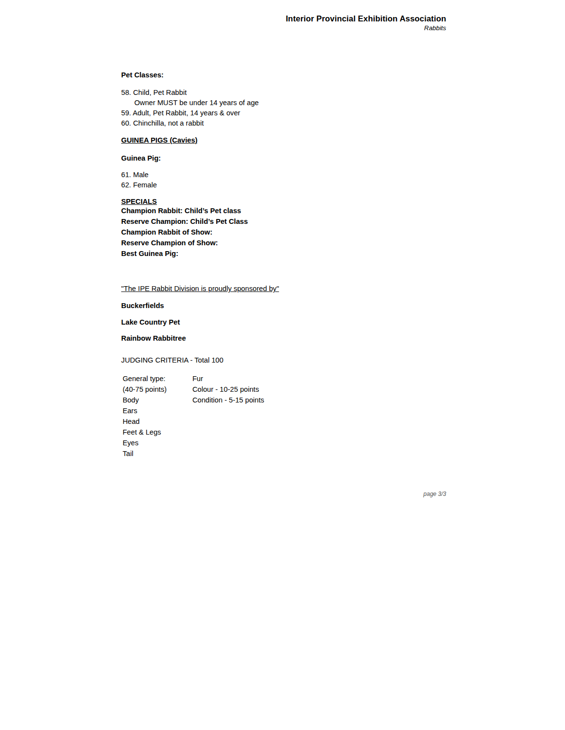Interior Provincial Exhibition Association
Rabbits
Pet Classes:
58. Child, Pet Rabbit Owner MUST be under 14 years of age
59. Adult, Pet Rabbit, 14 years & over
60. Chinchilla, not a rabbit
GUINEA PIGS (Cavies)
Guinea Pig:
61. Male
62. Female
SPECIALS
Champion Rabbit: Child’s Pet class
Reserve Champion: Child’s Pet Class
Champion Rabbit of Show:
Reserve Champion of Show:
Best Guinea Pig:
"The IPE Rabbit Division is proudly sponsored by"
Buckerfields
Lake Country Pet
Rainbow Rabbitree
JUDGING CRITERIA - Total 100
| General type: | Fur |
| (40-75 points) | Colour - 10-25 points |
| Body | Condition - 5-15 points |
| Ears | |
| Head | |
| Feet & Legs | |
| Eyes | |
| Tail | |
page 3/3